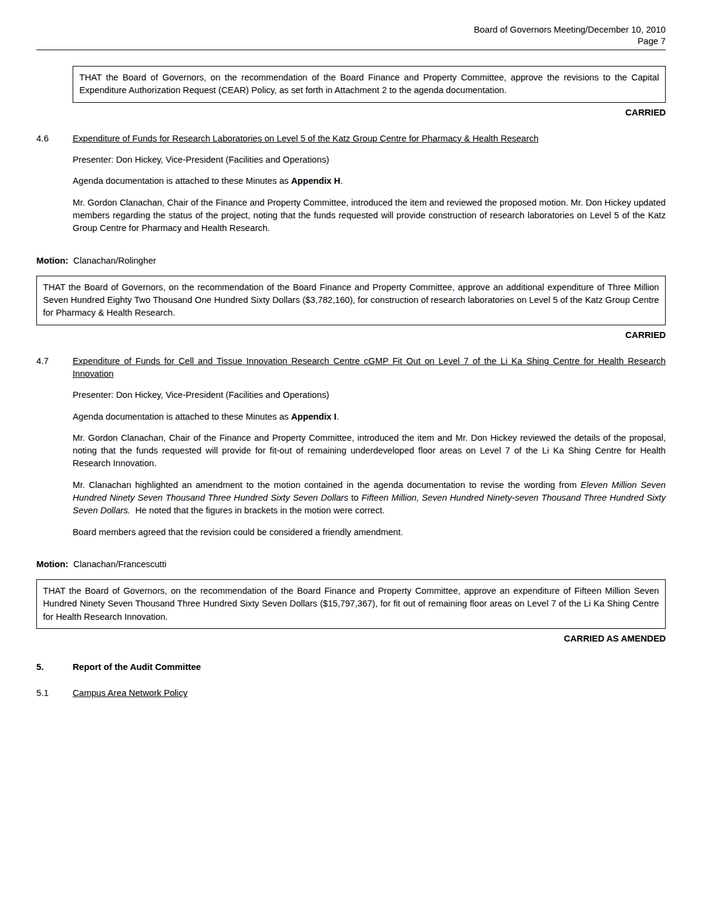Board of Governors Meeting/December 10, 2010
Page 7
THAT the Board of Governors, on the recommendation of the Board Finance and Property Committee, approve the revisions to the Capital Expenditure Authorization Request (CEAR) Policy, as set forth in Attachment 2 to the agenda documentation.
CARRIED
4.6
Expenditure of Funds for Research Laboratories on Level 5 of the Katz Group Centre for Pharmacy & Health Research
Presenter: Don Hickey, Vice-President (Facilities and Operations)
Agenda documentation is attached to these Minutes as Appendix H.
Mr. Gordon Clanachan, Chair of the Finance and Property Committee, introduced the item and reviewed the proposed motion. Mr. Don Hickey updated members regarding the status of the project, noting that the funds requested will provide construction of research laboratories on Level 5 of the Katz Group Centre for Pharmacy and Health Research.
Motion: Clanachan/Rolingher
THAT the Board of Governors, on the recommendation of the Board Finance and Property Committee, approve an additional expenditure of Three Million Seven Hundred Eighty Two Thousand One Hundred Sixty Dollars ($3,782,160), for construction of research laboratories on Level 5 of the Katz Group Centre for Pharmacy & Health Research.
CARRIED
4.7
Expenditure of Funds for Cell and Tissue Innovation Research Centre cGMP Fit Out on Level 7 of the Li Ka Shing Centre for Health Research Innovation
Presenter: Don Hickey, Vice-President (Facilities and Operations)
Agenda documentation is attached to these Minutes as Appendix I.
Mr. Gordon Clanachan, Chair of the Finance and Property Committee, introduced the item and Mr. Don Hickey reviewed the details of the proposal, noting that the funds requested will provide for fit-out of remaining underdeveloped floor areas on Level 7 of the Li Ka Shing Centre for Health Research Innovation.
Mr. Clanachan highlighted an amendment to the motion contained in the agenda documentation to revise the wording from Eleven Million Seven Hundred Ninety Seven Thousand Three Hundred Sixty Seven Dollars to Fifteen Million, Seven Hundred Ninety-seven Thousand Three Hundred Sixty Seven Dollars. He noted that the figures in brackets in the motion were correct.
Board members agreed that the revision could be considered a friendly amendment.
Motion: Clanachan/Francescutti
THAT the Board of Governors, on the recommendation of the Board Finance and Property Committee, approve an expenditure of Fifteen Million Seven Hundred Ninety Seven Thousand Three Hundred Sixty Seven Dollars ($15,797,367), for fit out of remaining floor areas on Level 7 of the Li Ka Shing Centre for Health Research Innovation.
CARRIED AS AMENDED
5.
Report of the Audit Committee
5.1
Campus Area Network Policy